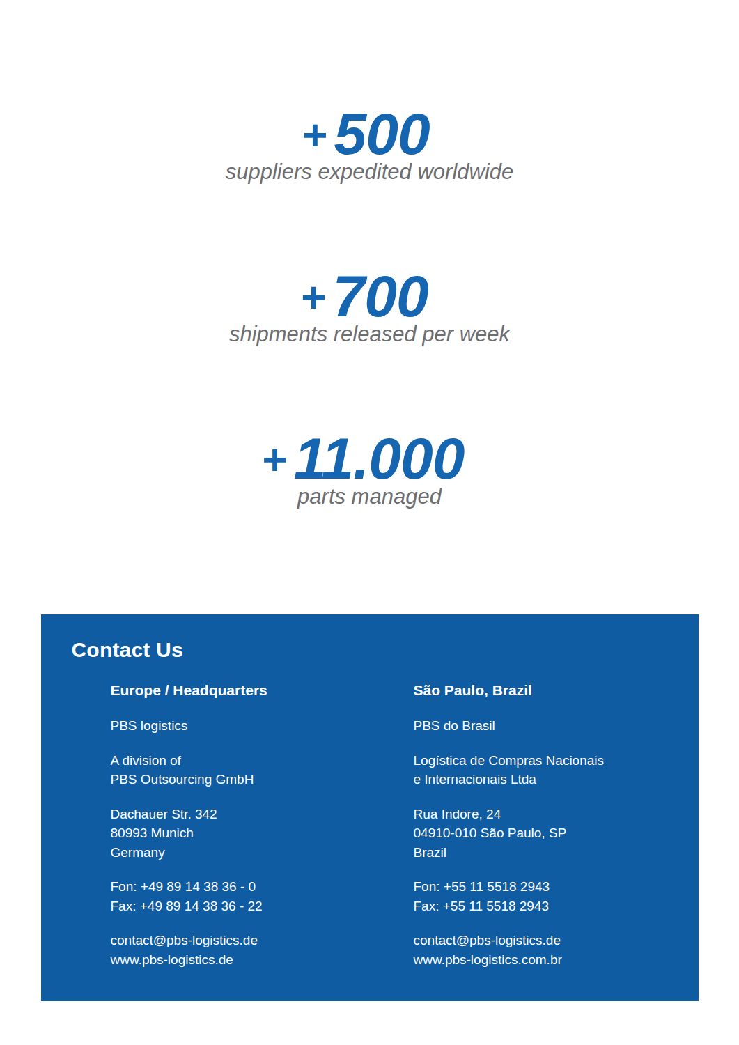+500
suppliers expedited worldwide
+700
shipments released per week
+11.000
parts managed
Contact Us
Europe / Headquarters
PBS logistics
A division of
PBS Outsourcing GmbH
Dachauer Str. 342
80993 Munich
Germany
Fon: +49 89 14 38 36 - 0
Fax: +49 89 14 38 36 - 22
contact@pbs-logistics.de
www.pbs-logistics.de
São Paulo, Brazil
PBS do Brasil
Logística de Compras Nacionais
e Internacionais Ltda
Rua Indore, 24
04910-010 São Paulo, SP
Brazil
Fon: +55 11 5518 2943
Fax: +55 11 5518 2943
contact@pbs-logistics.de
www.pbs-logistics.com.br